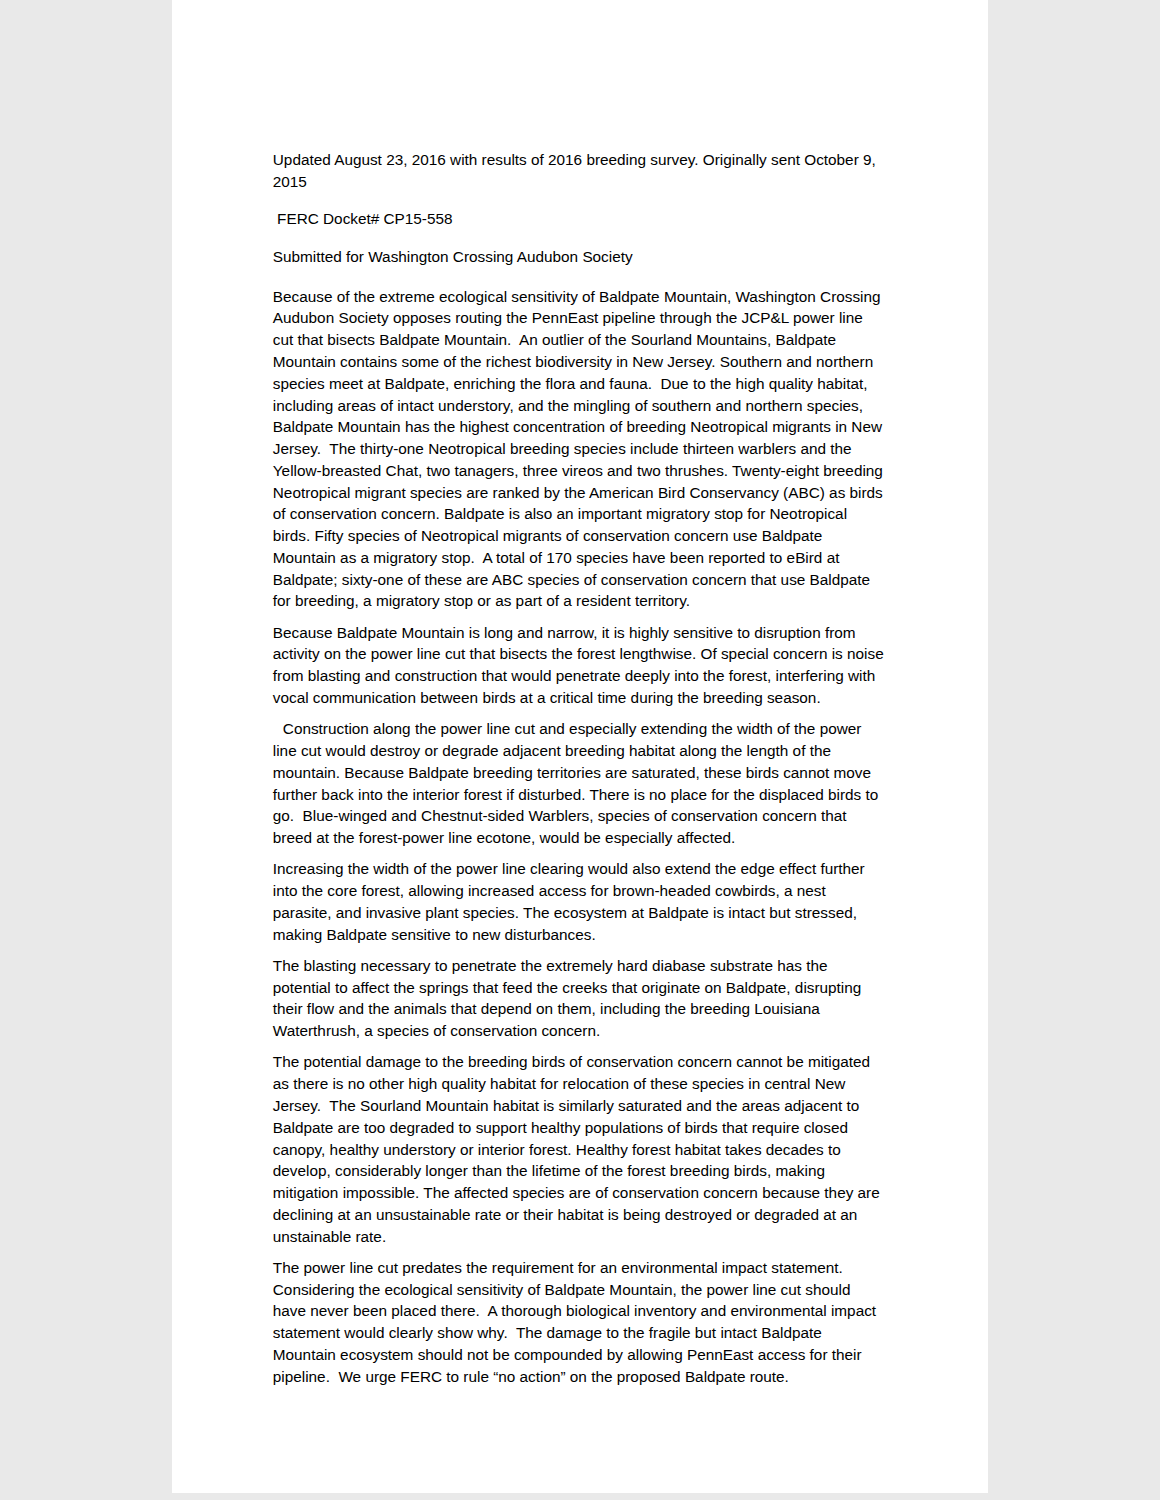Updated August 23, 2016 with results of 2016 breeding survey. Originally sent October 9, 2015
FERC Docket# CP15-558
Submitted for Washington Crossing Audubon Society
Because of the extreme ecological sensitivity of Baldpate Mountain, Washington Crossing Audubon Society opposes routing the PennEast pipeline through the JCP&L power line cut that bisects Baldpate Mountain. An outlier of the Sourland Mountains, Baldpate Mountain contains some of the richest biodiversity in New Jersey. Southern and northern species meet at Baldpate, enriching the flora and fauna. Due to the high quality habitat, including areas of intact understory, and the mingling of southern and northern species, Baldpate Mountain has the highest concentration of breeding Neotropical migrants in New Jersey. The thirty-one Neotropical breeding species include thirteen warblers and the Yellow-breasted Chat, two tanagers, three vireos and two thrushes. Twenty-eight breeding Neotropical migrant species are ranked by the American Bird Conservancy (ABC) as birds of conservation concern. Baldpate is also an important migratory stop for Neotropical birds. Fifty species of Neotropical migrants of conservation concern use Baldpate Mountain as a migratory stop. A total of 170 species have been reported to eBird at Baldpate; sixty-one of these are ABC species of conservation concern that use Baldpate for breeding, a migratory stop or as part of a resident territory.
Because Baldpate Mountain is long and narrow, it is highly sensitive to disruption from activity on the power line cut that bisects the forest lengthwise. Of special concern is noise from blasting and construction that would penetrate deeply into the forest, interfering with vocal communication between birds at a critical time during the breeding season.
Construction along the power line cut and especially extending the width of the power line cut would destroy or degrade adjacent breeding habitat along the length of the mountain. Because Baldpate breeding territories are saturated, these birds cannot move further back into the interior forest if disturbed. There is no place for the displaced birds to go. Blue-winged and Chestnut-sided Warblers, species of conservation concern that breed at the forest-power line ecotone, would be especially affected.
Increasing the width of the power line clearing would also extend the edge effect further into the core forest, allowing increased access for brown-headed cowbirds, a nest parasite, and invasive plant species. The ecosystem at Baldpate is intact but stressed, making Baldpate sensitive to new disturbances.
The blasting necessary to penetrate the extremely hard diabase substrate has the potential to affect the springs that feed the creeks that originate on Baldpate, disrupting their flow and the animals that depend on them, including the breeding Louisiana Waterthrush, a species of conservation concern.
The potential damage to the breeding birds of conservation concern cannot be mitigated as there is no other high quality habitat for relocation of these species in central New Jersey. The Sourland Mountain habitat is similarly saturated and the areas adjacent to Baldpate are too degraded to support healthy populations of birds that require closed canopy, healthy understory or interior forest. Healthy forest habitat takes decades to develop, considerably longer than the lifetime of the forest breeding birds, making mitigation impossible. The affected species are of conservation concern because they are declining at an unsustainable rate or their habitat is being destroyed or degraded at an unstainable rate.
The power line cut predates the requirement for an environmental impact statement. Considering the ecological sensitivity of Baldpate Mountain, the power line cut should have never been placed there. A thorough biological inventory and environmental impact statement would clearly show why. The damage to the fragile but intact Baldpate Mountain ecosystem should not be compounded by allowing PennEast access for their pipeline. We urge FERC to rule “no action” on the proposed Baldpate route.